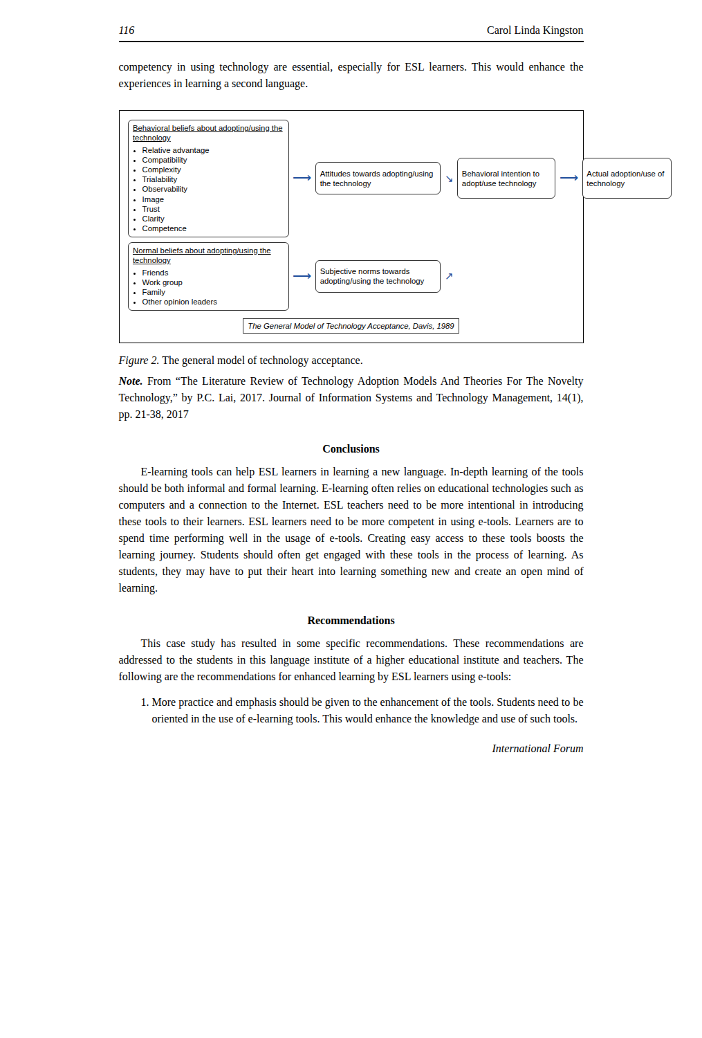116 Carol Linda Kingston
competency in using technology are essential, especially for ESL learners. This would enhance the experiences in learning a second language.
Behavioral beliefs about adopting/using the technology
Relative advantage
Compatibility
Complexity
Trialability
Observability
Image
Trust
Clarity
Competence
⟶
Attitudes towards adopting/using the technology
↘
Behavioral intention to adopt/use technology
⟶
Actual adoption/use of technology
Normal beliefs about adopting/using the technology
Friends
Work group
Family
Other opinion leaders
⟶
Subjective norms towards adopting/using the technology
↗
The General Model of Technology Acceptance, Davis, 1989
Figure 2. The general model of technology acceptance.
Note. From “The Literature Review of Technology Adoption Models And Theories For The Novelty Technology,” by P.C. Lai, 2017. Journal of Information Systems and Technology Management, 14(1), pp. 21-38, 2017
Conclusions
E-learning tools can help ESL learners in learning a new language. In-depth learning of the tools should be both informal and formal learning. E-learning often relies on educational technologies such as computers and a connection to the Internet. ESL teachers need to be more intentional in introducing these tools to their learners. ESL learners need to be more competent in using e-tools. Learners are to spend time performing well in the usage of e-tools. Creating easy access to these tools boosts the learning journey. Students should often get engaged with these tools in the process of learning. As students, they may have to put their heart into learning something new and create an open mind of learning.
Recommendations
This case study has resulted in some specific recommendations. These recommendations are addressed to the students in this language institute of a higher educational institute and teachers. The following are the recommendations for enhanced learning by ESL learners using e-tools:
More practice and emphasis should be given to the enhancement of the tools. Students need to be oriented in the use of e-learning tools. This would enhance the knowledge and use of such tools.
International Forum